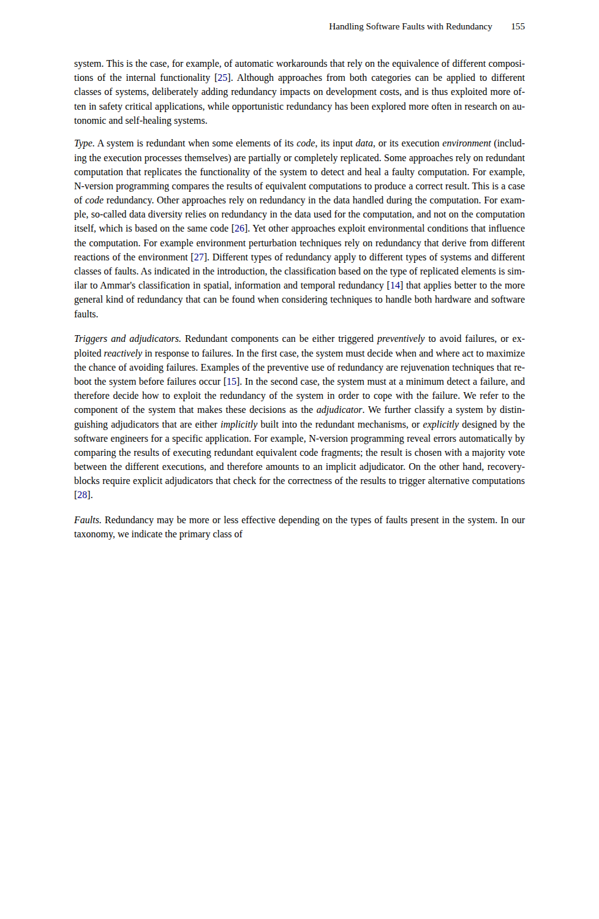Handling Software Faults with Redundancy 155
system. This is the case, for example, of automatic workarounds that rely on the equivalence of different compositions of the internal functionality [25]. Although approaches from both categories can be applied to different classes of systems, deliberately adding redundancy impacts on development costs, and is thus exploited more often in safety critical applications, while opportunistic redundancy has been explored more often in research on autonomic and self-healing systems.
Type. A system is redundant when some elements of its code, its input data, or its execution environment (including the execution processes themselves) are partially or completely replicated. Some approaches rely on redundant computation that replicates the functionality of the system to detect and heal a faulty computation. For example, N-version programming compares the results of equivalent computations to produce a correct result. This is a case of code redundancy. Other approaches rely on redundancy in the data handled during the computation. For example, so-called data diversity relies on redundancy in the data used for the computation, and not on the computation itself, which is based on the same code [26]. Yet other approaches exploit environmental conditions that influence the computation. For example environment perturbation techniques rely on redundancy that derive from different reactions of the environment [27]. Different types of redundancy apply to different types of systems and different classes of faults. As indicated in the introduction, the classification based on the type of replicated elements is similar to Ammar's classification in spatial, information and temporal redundancy [14] that applies better to the more general kind of redundancy that can be found when considering techniques to handle both hardware and software faults.
Triggers and adjudicators. Redundant components can be either triggered preventively to avoid failures, or exploited reactively in response to failures. In the first case, the system must decide when and where act to maximize the chance of avoiding failures. Examples of the preventive use of redundancy are rejuvenation techniques that reboot the system before failures occur [15]. In the second case, the system must at a minimum detect a failure, and therefore decide how to exploit the redundancy of the system in order to cope with the failure. We refer to the component of the system that makes these decisions as the adjudicator. We further classify a system by distinguishing adjudicators that are either implicitly built into the redundant mechanisms, or explicitly designed by the software engineers for a specific application. For example, N-version programming reveal errors automatically by comparing the results of executing redundant equivalent code fragments; the result is chosen with a majority vote between the different executions, and therefore amounts to an implicit adjudicator. On the other hand, recovery-blocks require explicit adjudicators that check for the correctness of the results to trigger alternative computations [28].
Faults. Redundancy may be more or less effective depending on the types of faults present in the system. In our taxonomy, we indicate the primary class of